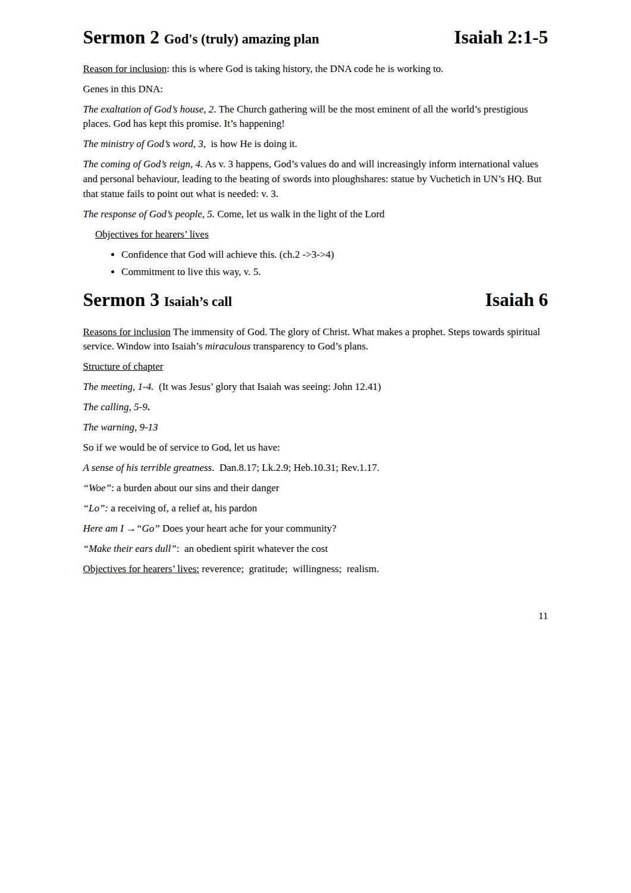Sermon 2 God's (truly) amazing plan Isaiah 2:1-5
Reason for inclusion: this is where God is taking history, the DNA code he is working to.
Genes in this DNA:
The exaltation of God’s house, 2. The Church gathering will be the most eminent of all the world’s prestigious places. God has kept this promise. It’s happening!
The ministry of God’s word, 3, is how He is doing it.
The coming of God’s reign, 4. As v. 3 happens, God’s values do and will increasingly inform international values and personal behaviour, leading to the beating of swords into ploughshares: statue by Vuchetich in UN’s HQ. But that statue fails to point out what is needed: v. 3.
The response of God’s people, 5. Come, let us walk in the light of the Lord
Objectives for hearers’ lives
Confidence that God will achieve this. (ch.2 ->3->4)
Commitment to live this way, v. 5.
Sermon 3 Isaiah’s call Isaiah 6
Reasons for inclusion The immensity of God. The glory of Christ. What makes a prophet. Steps towards spiritual service. Window into Isaiah’s miraculous transparency to God’s plans.
Structure of chapter
The meeting, 1-4. (It was Jesus’ glory that Isaiah was seeing: John 12.41)
The calling, 5-9.
The warning, 9-13
So if we would be of service to God, let us have:
A sense of his terrible greatness. Dan.8.17; Lk.2.9; Heb.10.31; Rev.1.17.
“Woe”: a burden about our sins and their danger
“Lo”: a receiving of, a relief at, his pardon
Here am I →“Go” Does your heart ache for your community?
“Make their ears dull”: an obedient spirit whatever the cost
Objectives for hearers’ lives: reverence; gratitude; willingness; realism.
11